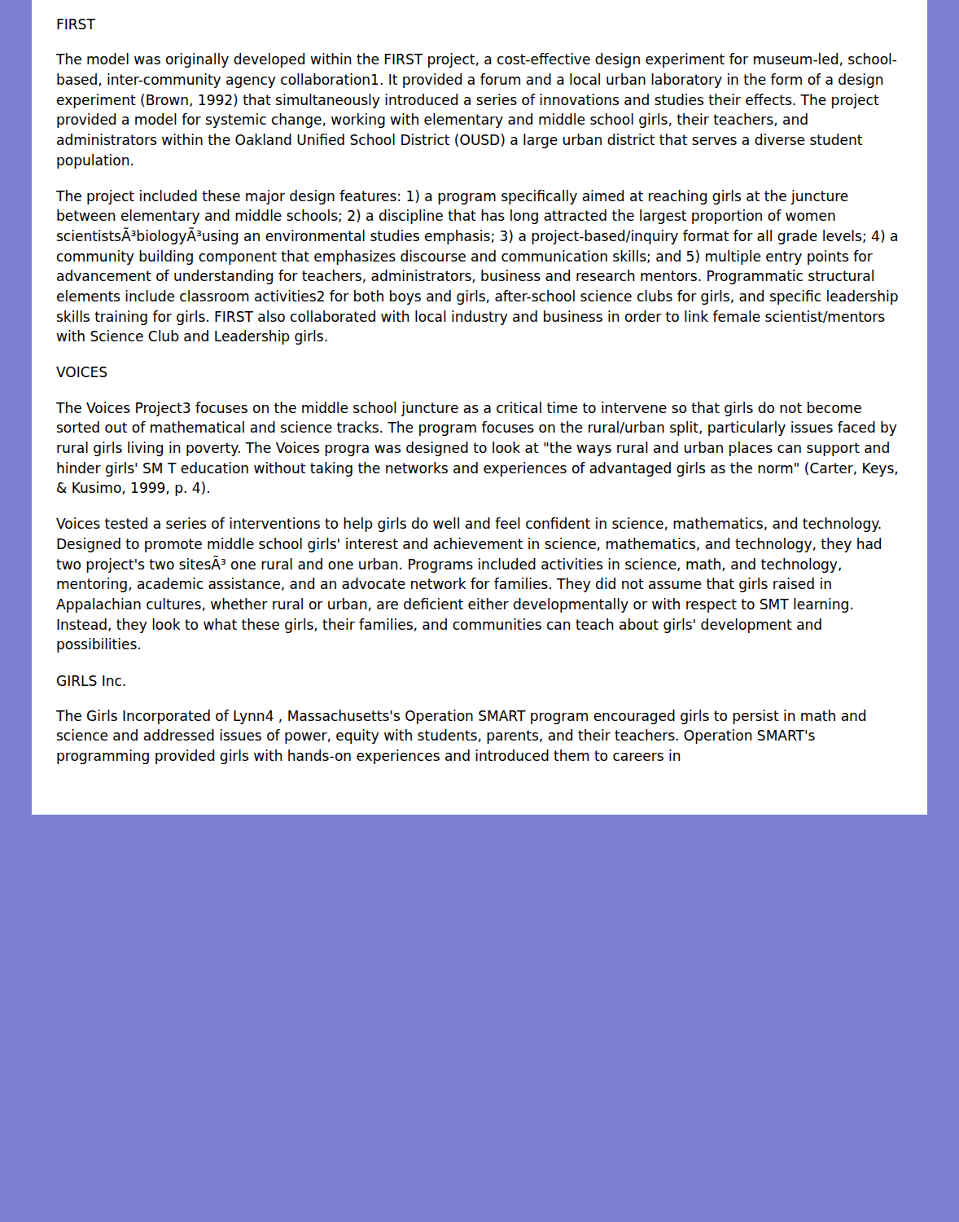FIRST
The model was originally developed within the FIRST project, a cost-effective design experiment for museum-led, school-based, inter-community agency collaboration1. It provided a forum and a local urban laboratory in the form of a design experiment (Brown, 1992) that simultaneously introduced a series of innovations and studies their effects. The project provided a model for systemic change, working with elementary and middle school girls, their teachers, and administrators within the Oakland Unified School District (OUSD) a large urban district that serves a diverse student population.
The project included these major design features: 1) a program specifically aimed at reaching girls at the juncture between elementary and middle schools; 2) a discipline that has long attracted the largest proportion of women scientistsÃ³biologyÃ³using an environmental studies emphasis; 3) a project-based/inquiry format for all grade levels; 4) a community building component that emphasizes discourse and communication skills; and 5) multiple entry points for advancement of understanding for teachers, administrators, business and research mentors. Programmatic structural elements include classroom activities2 for both boys and girls, after-school science clubs for girls, and specific leadership skills training for girls. FIRST also collaborated with local industry and business in order to link female scientist/mentors with Science Club and Leadership girls.
VOICES
The Voices Project3 focuses on the middle school juncture as a critical time to intervene so that girls do not become sorted out of mathematical and science tracks. The program focuses on the rural/urban split, particularly issues faced by rural girls living in poverty. The Voices progra was designed to look at "the ways rural and urban places can support and hinder girls' SM T education without taking the networks and experiences of advantaged girls as the norm" (Carter, Keys, & Kusimo, 1999, p. 4).
Voices tested a series of interventions to help girls do well and feel confident in science, mathematics, and technology. Designed to promote middle school girls' interest and achievement in science, mathematics, and technology, they had two project's two sitesÃ³ one rural and one urban. Programs included activities in science, math, and technology, mentoring, academic assistance, and an advocate network for families. They did not assume that girls raised in Appalachian cultures, whether rural or urban, are deficient either developmentally or with respect to SMT learning. Instead, they look to what these girls, their families, and communities can teach about girls' development and possibilities.
GIRLS Inc.
The Girls Incorporated of Lynn4 , Massachusetts's Operation SMART program encouraged girls to persist in math and science and addressed issues of power, equity with students, parents, and their teachers. Operation SMART's programming provided girls with hands-on experiences and introduced them to careers in